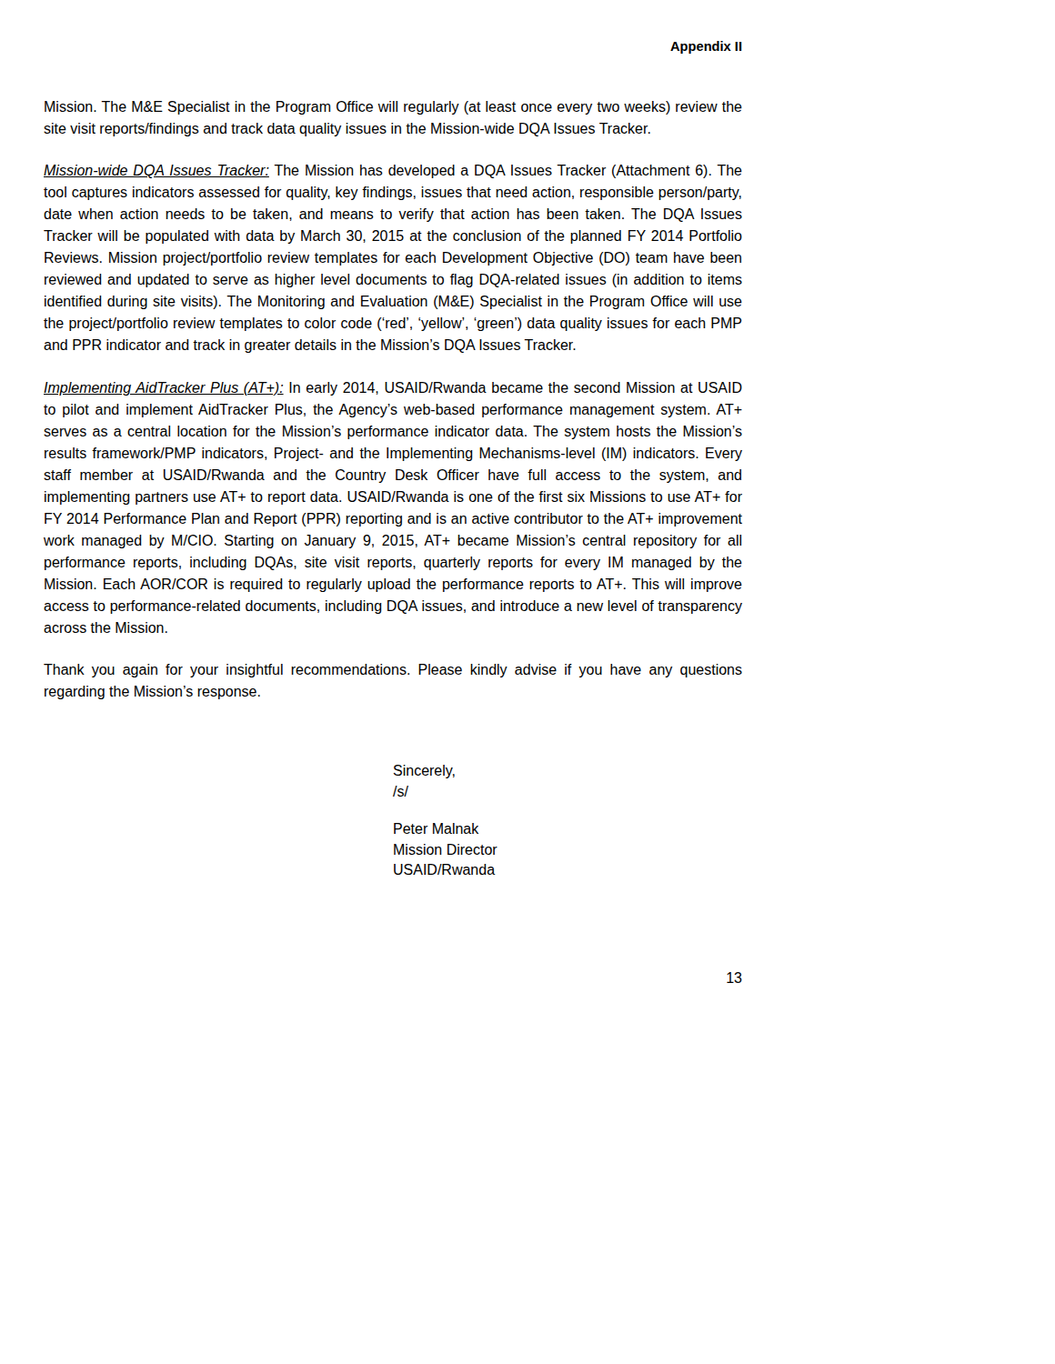Appendix II
Mission. The M&E Specialist in the Program Office will regularly (at least once every two weeks) review the site visit reports/findings and track data quality issues in the Mission-wide DQA Issues Tracker.
Mission-wide DQA Issues Tracker: The Mission has developed a DQA Issues Tracker (Attachment 6). The tool captures indicators assessed for quality, key findings, issues that need action, responsible person/party, date when action needs to be taken, and means to verify that action has been taken. The DQA Issues Tracker will be populated with data by March 30, 2015 at the conclusion of the planned FY 2014 Portfolio Reviews. Mission project/portfolio review templates for each Development Objective (DO) team have been reviewed and updated to serve as higher level documents to flag DQA-related issues (in addition to items identified during site visits). The Monitoring and Evaluation (M&E) Specialist in the Program Office will use the project/portfolio review templates to color code (‘red’, ‘yellow’, ‘green’) data quality issues for each PMP and PPR indicator and track in greater details in the Mission’s DQA Issues Tracker.
Implementing AidTracker Plus (AT+): In early 2014, USAID/Rwanda became the second Mission at USAID to pilot and implement AidTracker Plus, the Agency’s web-based performance management system. AT+ serves as a central location for the Mission’s performance indicator data. The system hosts the Mission’s results framework/PMP indicators, Project- and the Implementing Mechanisms-level (IM) indicators. Every staff member at USAID/Rwanda and the Country Desk Officer have full access to the system, and implementing partners use AT+ to report data. USAID/Rwanda is one of the first six Missions to use AT+ for FY 2014 Performance Plan and Report (PPR) reporting and is an active contributor to the AT+ improvement work managed by M/CIO. Starting on January 9, 2015, AT+ became Mission’s central repository for all performance reports, including DQAs, site visit reports, quarterly reports for every IM managed by the Mission. Each AOR/COR is required to regularly upload the performance reports to AT+. This will improve access to performance-related documents, including DQA issues, and introduce a new level of transparency across the Mission.
Thank you again for your insightful recommendations. Please kindly advise if you have any questions regarding the Mission’s response.
Sincerely,
/s/
Peter Malnak
Mission Director
USAID/Rwanda
13